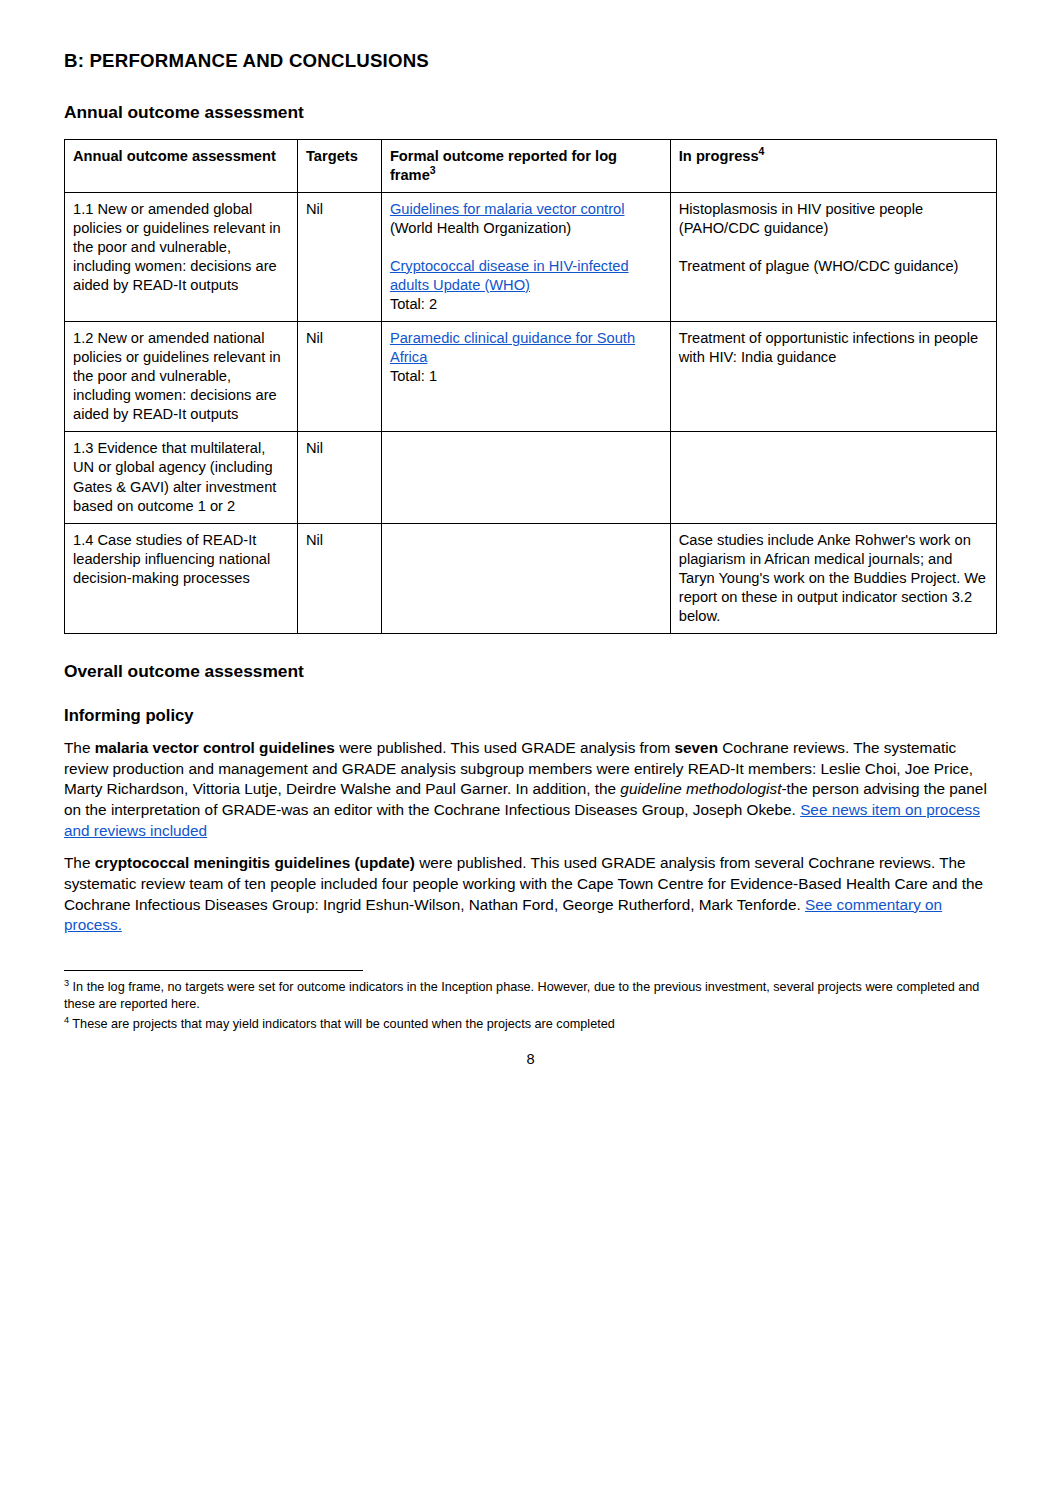B: PERFORMANCE AND CONCLUSIONS
Annual outcome assessment
| Annual outcome assessment | Targets | Formal outcome reported for log frame 3 | In progress 4 |
| --- | --- | --- | --- |
| 1.1 New or amended global policies or guidelines relevant in the poor and vulnerable, including women: decisions are aided by READ-It outputs | Nil | Guidelines for malaria vector control (World Health Organization) Cryptococcal disease in HIV-infected adults Update (WHO) Total: 2 | Histoplasmosis in HIV positive people (PAHO/CDC guidance) Treatment of plague (WHO/CDC guidance) |
| 1.2 New or amended national policies or guidelines relevant in the poor and vulnerable, including women: decisions are aided by READ-It outputs | Nil | Paramedic clinical guidance for South Africa Total: 1 | Treatment of opportunistic infections in people with HIV: India guidance |
| 1.3 Evidence that multilateral, UN or global agency (including Gates & GAVI) alter investment based on outcome 1 or 2 | Nil | | |
| 1.4 Case studies of READ-It leadership influencing national decision-making processes | Nil | | Case studies include Anke Rohwer's work on plagiarism in African medical journals; and Taryn Young's work on the Buddies Project. We report on these in output indicator section 3.2 below. |
Overall outcome assessment
Informing policy
The malaria vector control guidelines were published. This used GRADE analysis from seven Cochrane reviews. The systematic review production and management and GRADE analysis subgroup members were entirely READ-It members: Leslie Choi, Joe Price, Marty Richardson, Vittoria Lutje, Deirdre Walshe and Paul Garner. In addition, the guideline methodologist-the person advising the panel on the interpretation of GRADE-was an editor with the Cochrane Infectious Diseases Group, Joseph Okebe. See news item on process and reviews included
The cryptococcal meningitis guidelines (update) were published. This used GRADE analysis from several Cochrane reviews. The systematic review team of ten people included four people working with the Cape Town Centre for Evidence-Based Health Care and the Cochrane Infectious Diseases Group: Ingrid Eshun-Wilson, Nathan Ford, George Rutherford, Mark Tenforde. See commentary on process.
3 In the log frame, no targets were set for outcome indicators in the Inception phase. However, due to the previous investment, several projects were completed and these are reported here.
4 These are projects that may yield indicators that will be counted when the projects are completed
8